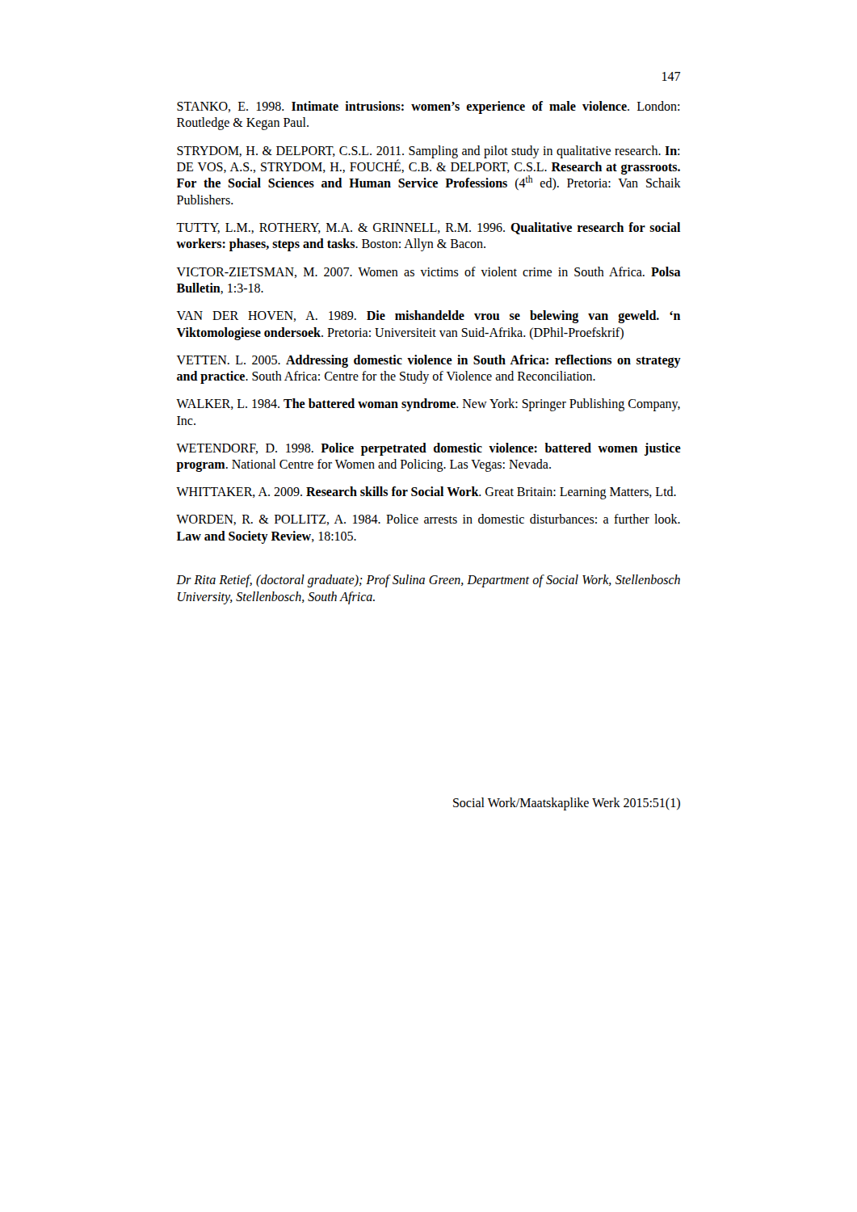147
STANKO, E. 1998. Intimate intrusions: women’s experience of male violence. London: Routledge & Kegan Paul.
STRYDOM, H. & DELPORT, C.S.L. 2011. Sampling and pilot study in qualitative research. In: DE VOS, A.S., STRYDOM, H., FOUCHÉ, C.B. & DELPORT, C.S.L. Research at grassroots. For the Social Sciences and Human Service Professions (4th ed). Pretoria: Van Schaik Publishers.
TUTTY, L.M., ROTHERY, M.A. & GRINNELL, R.M. 1996. Qualitative research for social workers: phases, steps and tasks. Boston: Allyn & Bacon.
VICTOR-ZIETSMAN, M. 2007. Women as victims of violent crime in South Africa. Polsa Bulletin, 1:3-18.
VAN DER HOVEN, A. 1989. Die mishandelde vrou se belewing van geweld. ‘n Viktomologiese ondersoek. Pretoria: Universiteit van Suid-Afrika. (DPhil-Proefskrif)
VETTEN. L. 2005. Addressing domestic violence in South Africa: reflections on strategy and practice. South Africa: Centre for the Study of Violence and Reconciliation.
WALKER, L. 1984. The battered woman syndrome. New York: Springer Publishing Company, Inc.
WETENDORF, D. 1998. Police perpetrated domestic violence: battered women justice program. National Centre for Women and Policing. Las Vegas: Nevada.
WHITTAKER, A. 2009. Research skills for Social Work. Great Britain: Learning Matters, Ltd.
WORDEN, R. & POLLITZ, A. 1984. Police arrests in domestic disturbances: a further look. Law and Society Review, 18:105.
Dr Rita Retief, (doctoral graduate); Prof Sulina Green, Department of Social Work, Stellenbosch University, Stellenbosch, South Africa.
Social Work/Maatskaplike Werk 2015:51(1)